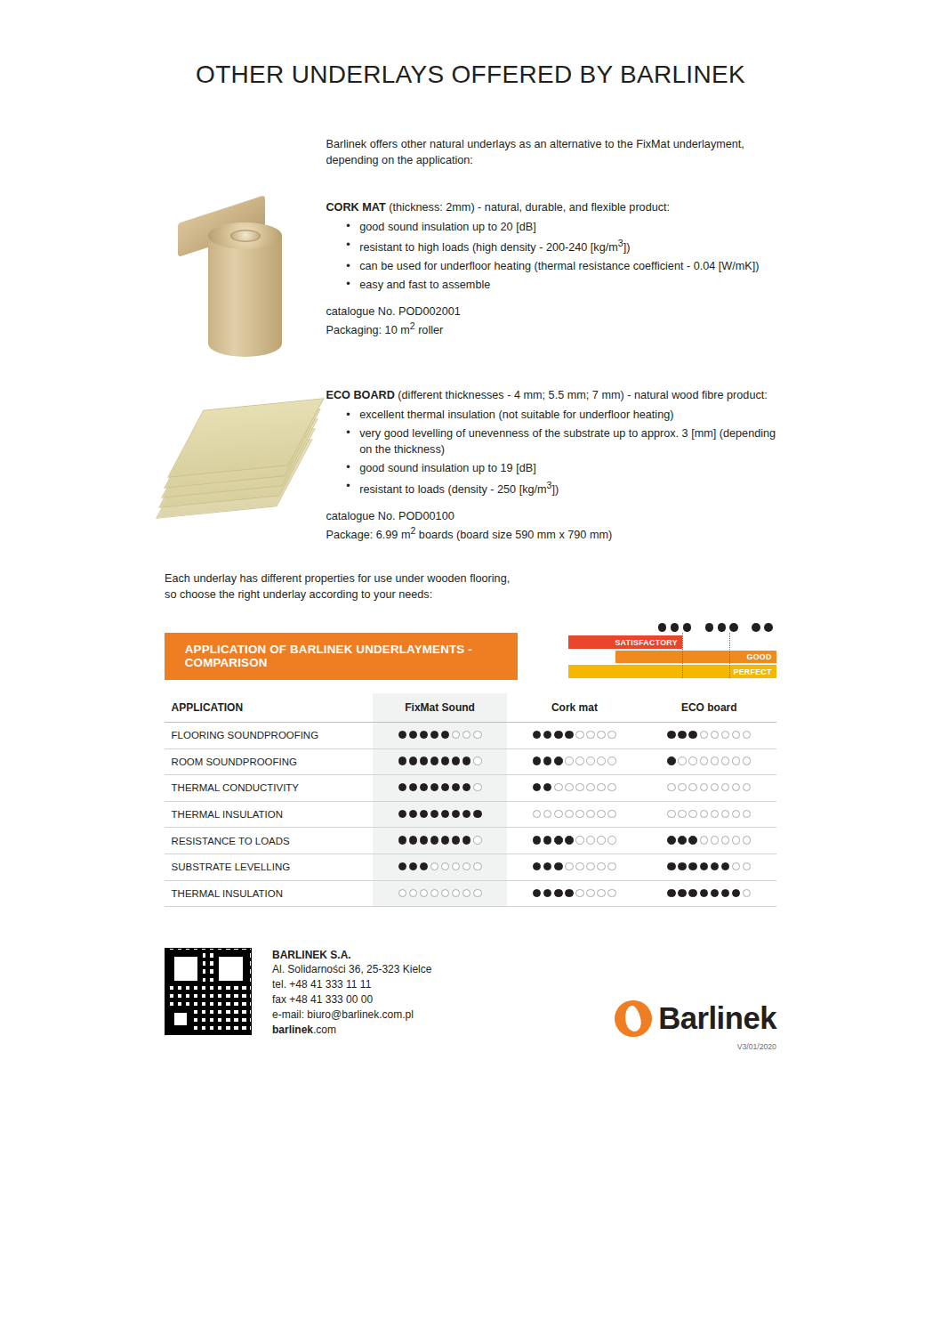OTHER UNDERLAYS OFFERED BY BARLINEK
Barlinek offers other natural underlays as an alternative to the FixMat underlayment,
depending on the application:
CORK MAT (thickness: 2mm) - natural, durable, and flexible product:
good sound insulation up to 20 [dB]
resistant to high loads (high density - 200-240 [kg/m3])
can be used for underfloor heating (thermal resistance coefficient - 0.04 [W/mK])
easy and fast to assemble
catalogue No. POD002001
Packaging: 10 m2 roller
ECO BOARD (different thicknesses - 4 mm; 5.5 mm; 7 mm) - natural wood fibre product:
excellent thermal insulation (not suitable for underfloor heating)
very good levelling of unevenness of the substrate up to approx. 3 [mm] (depending on the thickness)
good sound insulation up to 19 [dB]
resistant to loads (density - 250 [kg/m3])
catalogue No. POD00100
Package: 6.99 m2 boards (board size 590 mm x 790 mm)
Each underlay has different properties for use under wooden flooring,
so choose the right underlay according to your needs:
APPLICATION OF BARLINEK UNDERLAYMENTS - COMPARISON
SATISFACTORY
GOOD
PERFECT
| APPLICATION | FixMat Sound | Cork mat | ECO board |
| --- | --- | --- | --- |
| FLOORING SOUNDPROOFING | | | |
| ROOM SOUNDPROOFING | | | |
| THERMAL CONDUCTIVITY | | | |
| THERMAL INSULATION | | | |
| RESISTANCE TO LOADS | | | |
| SUBSTRATE LEVELLING | | | |
| THERMAL INSULATION | | | |
BARLINEK S.A.
Al. Solidarności 36, 25-323 Kielce
tel. +48 41 333 11 11
fax +48 41 333 00 00
e-mail: biuro@barlinek.com.pl
barlinek.com
Barlinek
V3/01/2020